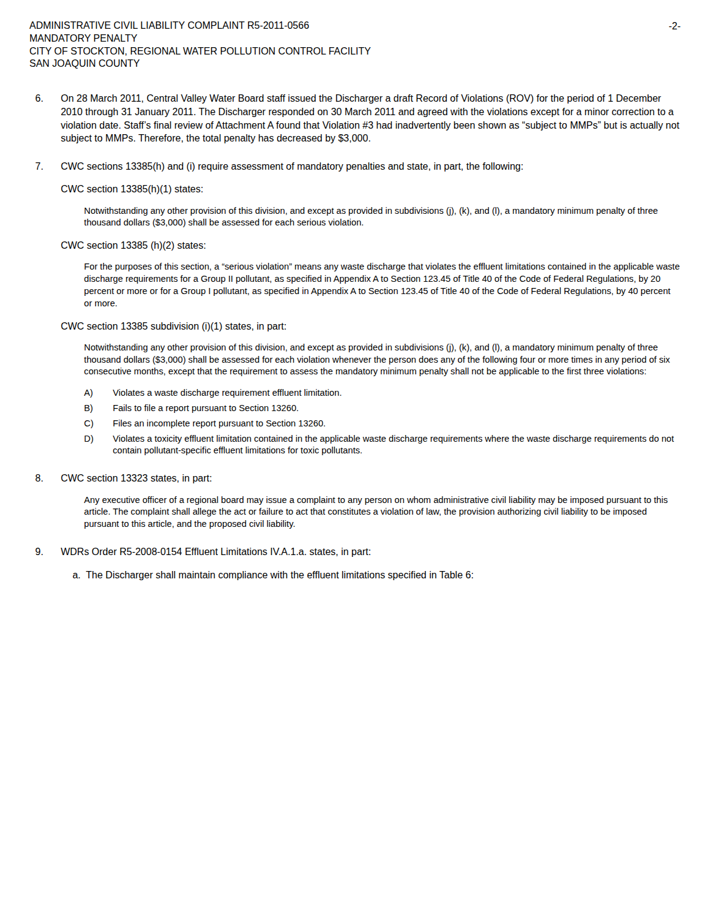-2-
ADMINISTRATIVE CIVIL LIABILITY COMPLAINT R5-2011-0566
MANDATORY PENALTY
CITY OF STOCKTON, REGIONAL WATER POLLUTION CONTROL FACILITY
SAN JOAQUIN COUNTY
6. On 28 March 2011, Central Valley Water Board staff issued the Discharger a draft Record of Violations (ROV) for the period of 1 December 2010 through 31 January 2011. The Discharger responded on 30 March 2011 and agreed with the violations except for a minor correction to a violation date. Staff’s final review of Attachment A found that Violation #3 had inadvertently been shown as “subject to MMPs” but is actually not subject to MMPs. Therefore, the total penalty has decreased by $3,000.
7. CWC sections 13385(h) and (i) require assessment of mandatory penalties and state, in part, the following:
CWC section 13385(h)(1) states:
Notwithstanding any other provision of this division, and except as provided in subdivisions (j), (k), and (l), a mandatory minimum penalty of three thousand dollars ($3,000) shall be assessed for each serious violation.
CWC section 13385 (h)(2) states:
For the purposes of this section, a “serious violation” means any waste discharge that violates the effluent limitations contained in the applicable waste discharge requirements for a Group II pollutant, as specified in Appendix A to Section 123.45 of Title 40 of the Code of Federal Regulations, by 20 percent or more or for a Group I pollutant, as specified in Appendix A to Section 123.45 of Title 40 of the Code of Federal Regulations, by 40 percent or more.
CWC section 13385 subdivision (i)(1) states, in part:
Notwithstanding any other provision of this division, and except as provided in subdivisions (j), (k), and (l), a mandatory minimum penalty of three thousand dollars ($3,000) shall be assessed for each violation whenever the person does any of the following four or more times in any period of six consecutive months, except that the requirement to assess the mandatory minimum penalty shall not be applicable to the first three violations:
A) Violates a waste discharge requirement effluent limitation.
B) Fails to file a report pursuant to Section 13260.
C) Files an incomplete report pursuant to Section 13260.
D) Violates a toxicity effluent limitation contained in the applicable waste discharge requirements where the waste discharge requirements do not contain pollutant-specific effluent limitations for toxic pollutants.
8. CWC section 13323 states, in part:
Any executive officer of a regional board may issue a complaint to any person on whom administrative civil liability may be imposed pursuant to this article. The complaint shall allege the act or failure to act that constitutes a violation of law, the provision authorizing civil liability to be imposed pursuant to this article, and the proposed civil liability.
9. WDRs Order R5-2008-0154 Effluent Limitations IV.A.1.a. states, in part:
a. The Discharger shall maintain compliance with the effluent limitations specified in Table 6: